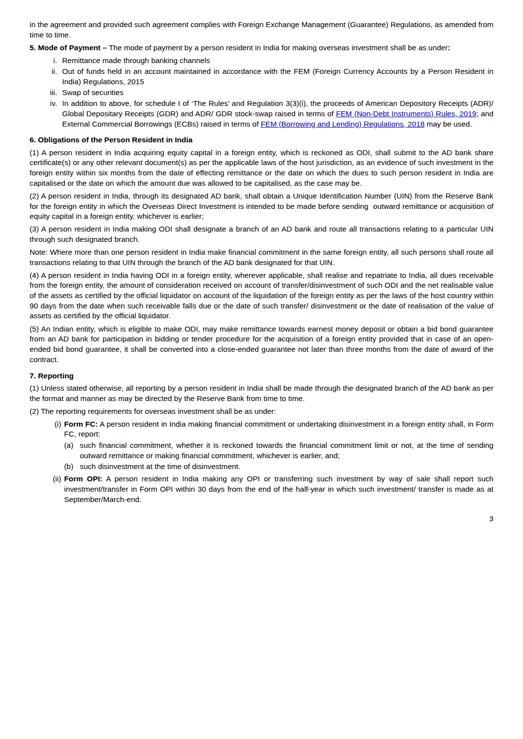in the agreement and provided such agreement complies with Foreign Exchange Management (Guarantee) Regulations, as amended from time to time.
5. Mode of Payment – The mode of payment by a person resident in India for making overseas investment shall be as under:
Remittance made through banking channels
Out of funds held in an account maintained in accordance with the FEM (Foreign Currency Accounts by a Person Resident in India) Regulations, 2015
Swap of securities
In addition to above, for schedule I of ‘The Rules’ and Regulation 3(3)(i), the proceeds of American Depository Receipts (ADR)/ Global Depositary Receipts (GDR) and ADR/ GDR stock-swap raised in terms of FEM (Non-Debt Instruments) Rules, 2019; and External Commercial Borrowings (ECBs) raised in terms of FEM (Borrowing and Lending) Regulations, 2018 may be used.
6. Obligations of the Person Resident in India
(1) A person resident in India acquiring equity capital in a foreign entity, which is reckoned as ODI, shall submit to the AD bank share certificate(s) or any other relevant document(s) as per the applicable laws of the host jurisdiction, as an evidence of such investment in the foreign entity within six months from the date of effecting remittance or the date on which the dues to such person resident in India are capitalised or the date on which the amount due was allowed to be capitalised, as the case may be.
(2) A person resident in India, through its designated AD bank, shall obtain a Unique Identification Number (UIN) from the Reserve Bank for the foreign entity in which the Overseas Direct Investment is intended to be made before sending outward remittance or acquisition of equity capital in a foreign entity, whichever is earlier;
(3) A person resident in India making ODI shall designate a branch of an AD bank and route all transactions relating to a particular UIN through such designated branch.
Note: Where more than one person resident in India make financial commitment in the same foreign entity, all such persons shall route all transactions relating to that UIN through the branch of the AD bank designated for that UIN.
(4) A person resident in India having ODI in a foreign entity, wherever applicable, shall realise and repatriate to India, all dues receivable from the foreign entity, the amount of consideration received on account of transfer/disinvestment of such ODI and the net realisable value of the assets as certified by the official liquidator on account of the liquidation of the foreign entity as per the laws of the host country within 90 days from the date when such receivable falls due or the date of such transfer/ disinvestment or the date of realisation of the value of assets as certified by the official liquidator.
(5) An Indian entity, which is eligible to make ODI, may make remittance towards earnest money deposit or obtain a bid bond guarantee from an AD bank for participation in bidding or tender procedure for the acquisition of a foreign entity provided that in case of an open-ended bid bond guarantee, it shall be converted into a close-ended guarantee not later than three months from the date of award of the contract.
7. Reporting
(1) Unless stated otherwise, all reporting by a person resident in India shall be made through the designated branch of the AD bank as per the format and manner as may be directed by the Reserve Bank from time to time.
(2) The reporting requirements for overseas investment shall be as under:
Form FC: A person resident in India making financial commitment or undertaking disinvestment in a foreign entity shall, in Form FC, report:
such financial commitment, whether it is reckoned towards the financial commitment limit or not, at the time of sending outward remittance or making financial commitment, whichever is earlier, and;
such disinvestment at the time of disinvestment.
Form OPI: A person resident in India making any OPI or transferring such investment by way of sale shall report such investment/transfer in Form OPI within 30 days from the end of the half-year in which such investment/ transfer is made as at September/March-end.
3